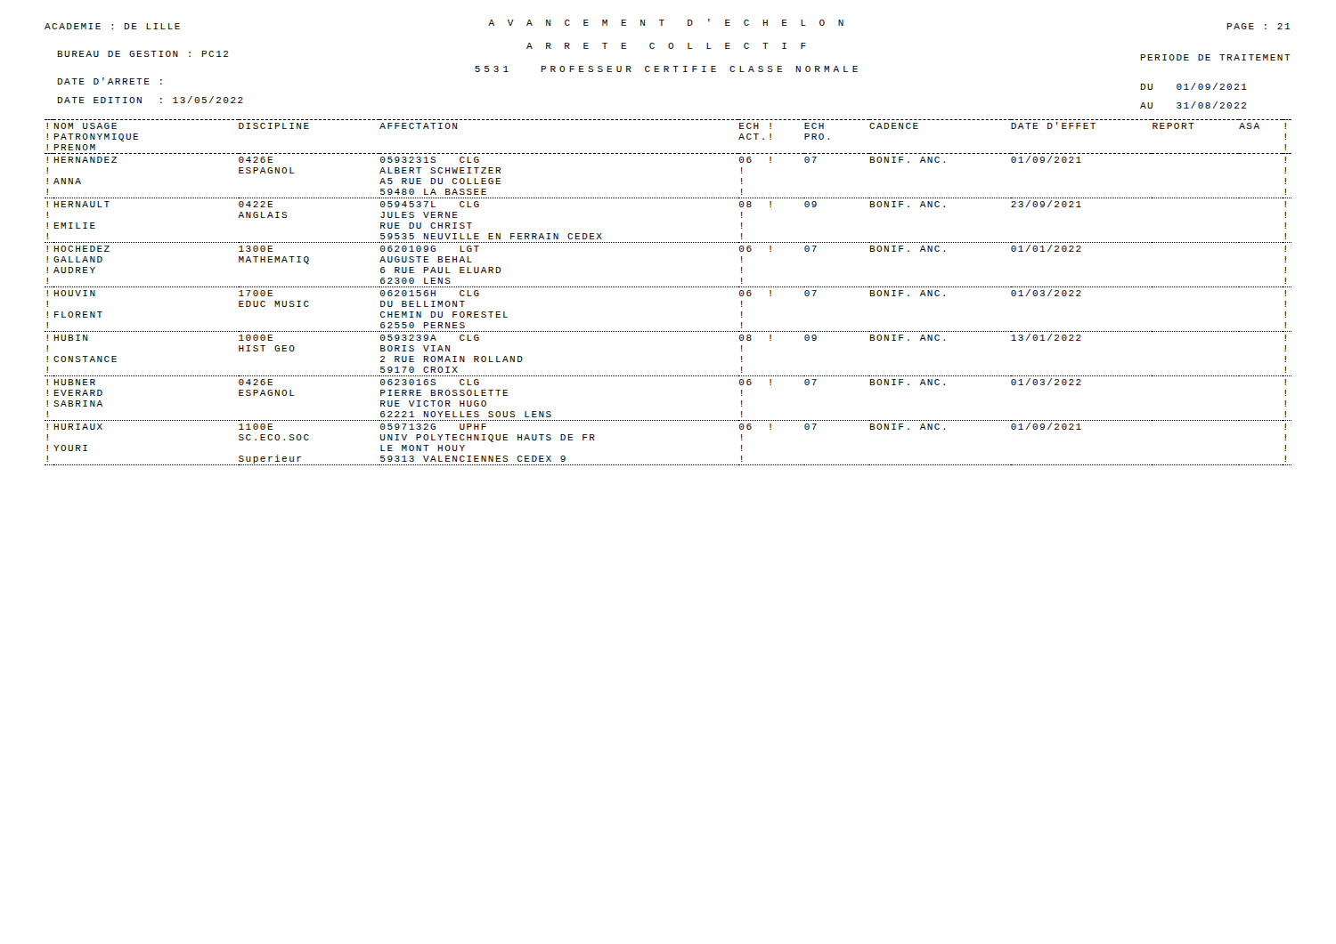A V A N C E M E N T D ' E C H E L O N
A R R E T E C O L L E C T I F
5531 PROFESSEUR CERTIFIE CLASSE NORMALE
ACADEMIE : DE LILLE
BUREAU DE GESTION : PC12
DATE D'ARRETE :
DATE EDITION : 13/05/2022
PAGE : 21
PERIODE DE TRAITEMENT
DU 01/09/2021
AU 31/08/2022
| ! | NOM USAGE | DISCIPLINE | AFFECTATION | ECH ! | ECH | CADENCE | DATE D'EFFET | REPORT | ASA | ! |
| ! | PATRONYMIQUE | | | ACT.! | PRO. | | | | | ! |
| ! | PRENOM | | | | | | | | | ! |
| ! | HERNANDEZ | 0426E | 0593231S CLG | 06 ! | 07 | BONIF. ANC. | 01/09/2021 | | | ! |
| ! | | ESPAGNOL | ALBERT SCHWEITZER | ! | | | | | | ! |
| ! | ANNA | | A5 RUE DU COLLEGE | ! | | | | | | ! |
| ! | | | 59480 LA BASSEE | ! | | | | | | ! |
| ! | HERNAULT | 0422E | 0594537L CLG | 08 ! | 09 | BONIF. ANC. | 23/09/2021 | | | ! |
| ! | | ANGLAIS | JULES VERNE | ! | | | | | | ! |
| ! | EMILIE | | RUE DU CHRIST | ! | | | | | | ! |
| ! | | | 59535 NEUVILLE EN FERRAIN CEDEX | ! | | | | | | ! |
| ! | HOCHEDEZ | 1300E | 0620109G LGT | 06 ! | 07 | BONIF. ANC. | 01/01/2022 | | | ! |
| ! | GALLAND | MATHEMATIQ | AUGUSTE BEHAL | ! | | | | | | ! |
| ! | AUDREY | | 6 RUE PAUL ELUARD | ! | | | | | | ! |
| ! | | | 62300 LENS | ! | | | | | | ! |
| ! | HOUVIN | 1700E | 0620156H CLG | 06 ! | 07 | BONIF. ANC. | 01/03/2022 | | | ! |
| ! | | EDUC MUSIC | DU BELLIMONT | ! | | | | | | ! |
| ! | FLORENT | | CHEMIN DU FORESTEL | ! | | | | | | ! |
| ! | | | 62550 PERNES | ! | | | | | | ! |
| ! | HUBIN | 1000E | 0593239A CLG | 08 ! | 09 | BONIF. ANC. | 13/01/2022 | | | ! |
| ! | | HIST GEO | BORIS VIAN | ! | | | | | | ! |
| ! | CONSTANCE | | 2 RUE ROMAIN ROLLAND | ! | | | | | | ! |
| ! | | | 59170 CROIX | ! | | | | | | ! |
| ! | HUBNER | 0426E | 0623016S CLG | 06 ! | 07 | BONIF. ANC. | 01/03/2022 | | | ! |
| ! | EVERARD | ESPAGNOL | PIERRE BROSSOLETTE | ! | | | | | | ! |
| ! | SABRINA | | RUE VICTOR HUGO | ! | | | | | | ! |
| ! | | | 62221 NOYELLES SOUS LENS | ! | | | | | | ! |
| ! | HURIAUX | 1100E | 0597132G UPHF | 06 ! | 07 | BONIF. ANC. | 01/09/2021 | | | ! |
| ! | | SC.ECO.SOC | UNIV POLYTECHNIQUE HAUTS DE FR | ! | | | | | | ! |
| ! | YOURI | | LE MONT HOUY | ! | | | | | | ! |
| ! | | Superieur | 59313 VALENCIENNES CEDEX 9 | ! | | | | | | ! |